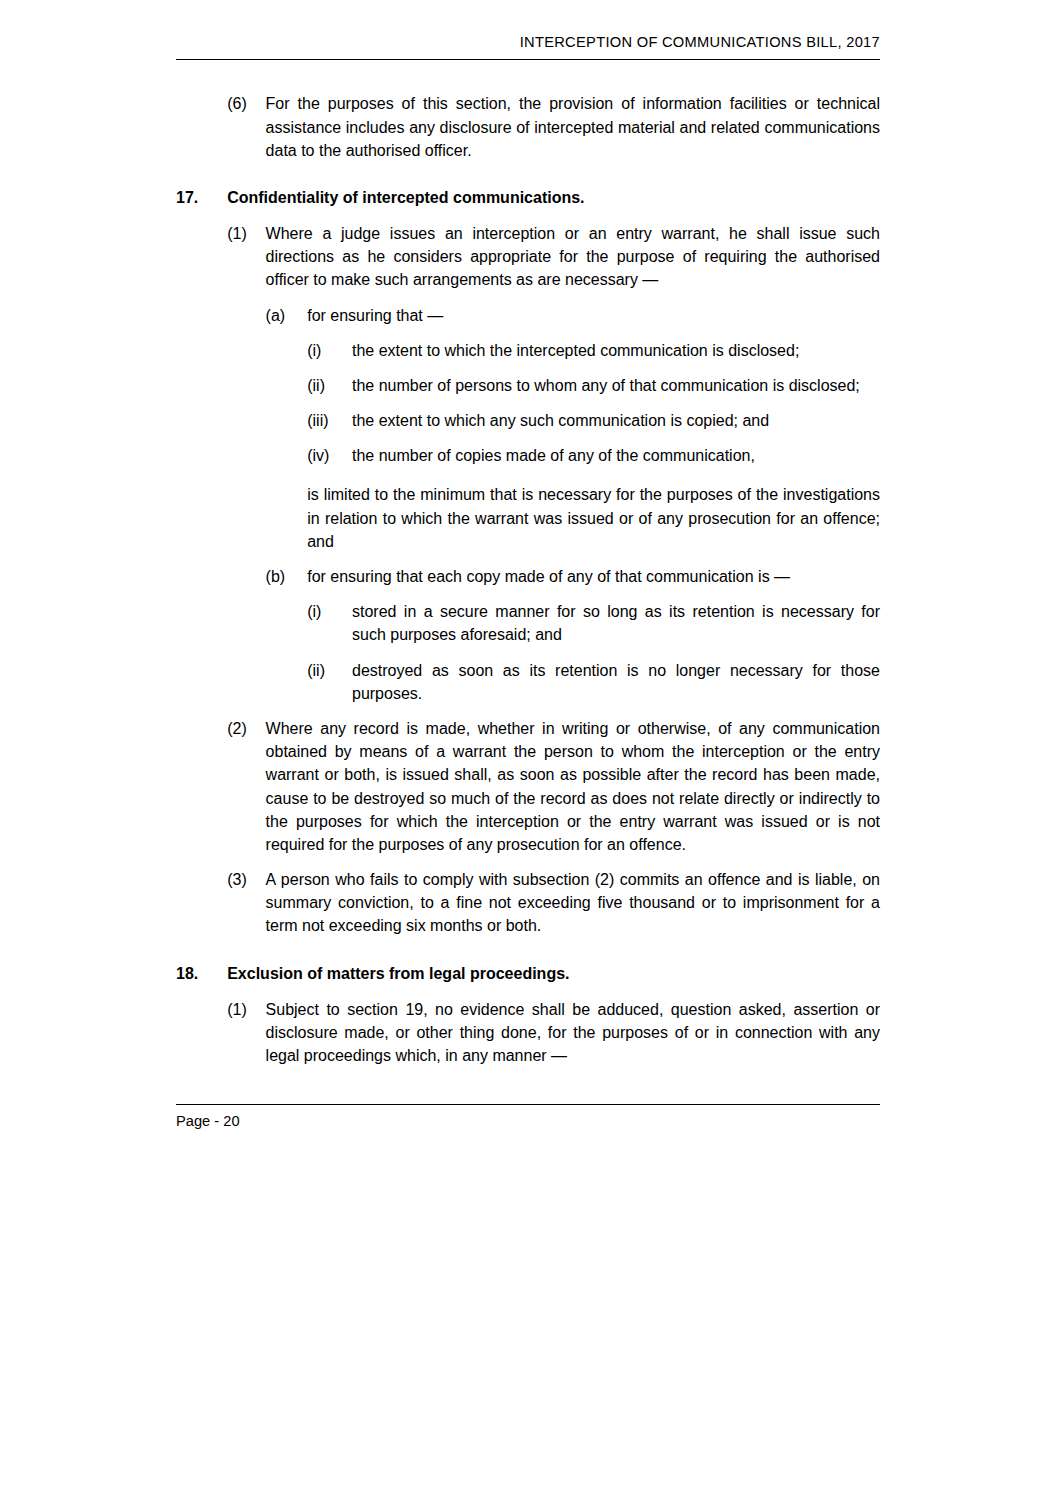INTERCEPTION OF COMMUNICATIONS BILL, 2017
(6) For the purposes of this section, the provision of information facilities or technical assistance includes any disclosure of intercepted material and related communications data to the authorised officer.
17. Confidentiality of intercepted communications.
(1) Where a judge issues an interception or an entry warrant, he shall issue such directions as he considers appropriate for the purpose of requiring the authorised officer to make such arrangements as are necessary —
(a) for ensuring that —
(i) the extent to which the intercepted communication is disclosed;
(ii) the number of persons to whom any of that communication is disclosed;
(iii) the extent to which any such communication is copied; and
(iv) the number of copies made of any of the communication,
is limited to the minimum that is necessary for the purposes of the investigations in relation to which the warrant was issued or of any prosecution for an offence; and
(b) for ensuring that each copy made of any of that communication is —
(i) stored in a secure manner for so long as its retention is necessary for such purposes aforesaid; and
(ii) destroyed as soon as its retention is no longer necessary for those purposes.
(2) Where any record is made, whether in writing or otherwise, of any communication obtained by means of a warrant the person to whom the interception or the entry warrant or both, is issued shall, as soon as possible after the record has been made, cause to be destroyed so much of the record as does not relate directly or indirectly to the purposes for which the interception or the entry warrant was issued or is not required for the purposes of any prosecution for an offence.
(3) A person who fails to comply with subsection (2) commits an offence and is liable, on summary conviction, to a fine not exceeding five thousand or to imprisonment for a term not exceeding six months or both.
18. Exclusion of matters from legal proceedings.
(1) Subject to section 19, no evidence shall be adduced, question asked, assertion or disclosure made, or other thing done, for the purposes of or in connection with any legal proceedings which, in any manner —
Page - 20